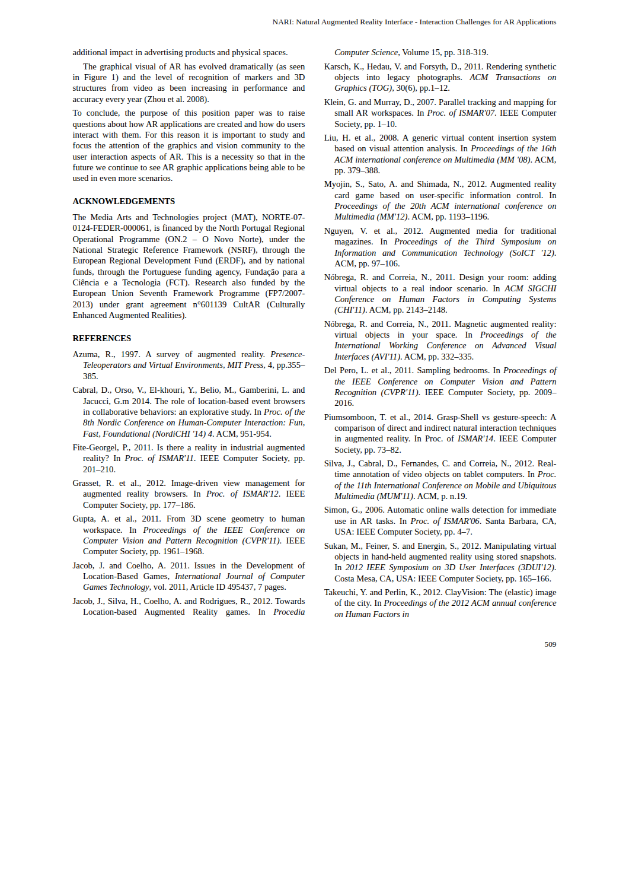NARI: Natural Augmented Reality Interface - Interaction Challenges for AR Applications
additional impact in advertising products and physical spaces.
The graphical visual of AR has evolved dramatically (as seen in Figure 1) and the level of recognition of markers and 3D structures from video as been increasing in performance and accuracy every year (Zhou et al. 2008).
To conclude, the purpose of this position paper was to raise questions about how AR applications are created and how do users interact with them. For this reason it is important to study and focus the attention of the graphics and vision community to the user interaction aspects of AR. This is a necessity so that in the future we continue to see AR graphic applications being able to be used in even more scenarios.
Acknowledgements
The Media Arts and Technologies project (MAT), NORTE-07-0124-FEDER-000061, is financed by the North Portugal Regional Operational Programme (ON.2 – O Novo Norte), under the National Strategic Reference Framework (NSRF), through the European Regional Development Fund (ERDF), and by national funds, through the Portuguese funding agency, Fundação para a Ciência e a Tecnologia (FCT). Research also funded by the European Union Seventh Framework Programme (FP7/2007-2013) under grant agreement n°601139 CultAR (Culturally Enhanced Augmented Realities).
References
Azuma, R., 1997. A survey of augmented reality. Presence-Teleoperators and Virtual Environments, MIT Press, 4, pp.355–385.
Cabral, D., Orso, V., El-khouri, Y., Belio, M., Gamberini, L. and Jacucci, G.m 2014. The role of location-based event browsers in collaborative behaviors: an explorative study. In Proc. of the 8th Nordic Conference on Human-Computer Interaction: Fun, Fast, Foundational (NordiCHI '14) 4. ACM, 951-954.
Fite-Georgel, P., 2011. Is there a reality in industrial augmented reality? In Proc. of ISMAR'11. IEEE Computer Society, pp. 201–210.
Grasset, R. et al., 2012. Image-driven view management for augmented reality browsers. In Proc. of ISMAR'12. IEEE Computer Society, pp. 177–186.
Gupta, A. et al., 2011. From 3D scene geometry to human workspace. In Proceedings of the IEEE Conference on Computer Vision and Pattern Recognition (CVPR'11). IEEE Computer Society, pp. 1961–1968.
Jacob, J. and Coelho, A. 2011. Issues in the Development of Location-Based Games, International Journal of Computer Games Technology, vol. 2011, Article ID 495437, 7 pages.
Jacob, J., Silva, H., Coelho, A. and Rodrigues, R., 2012. Towards Location-based Augmented Reality games. In Procedia Computer Science, Volume 15, pp. 318-319.
Karsch, K., Hedau, V. and Forsyth, D., 2011. Rendering synthetic objects into legacy photographs. ACM Transactions on Graphics (TOG), 30(6), pp.1–12.
Klein, G. and Murray, D., 2007. Parallel tracking and mapping for small AR workspaces. In Proc. of ISMAR'07. IEEE Computer Society, pp. 1–10.
Liu, H. et al., 2008. A generic virtual content insertion system based on visual attention analysis. In Proceedings of the 16th ACM international conference on Multimedia (MM '08). ACM, pp. 379–388.
Myojin, S., Sato, A. and Shimada, N., 2012. Augmented reality card game based on user-specific information control. In Proceedings of the 20th ACM international conference on Multimedia (MM'12). ACM, pp. 1193–1196.
Nguyen, V. et al., 2012. Augmented media for traditional magazines. In Proceedings of the Third Symposium on Information and Communication Technology (SoICT '12). ACM, pp. 97–106.
Nóbrega, R. and Correia, N., 2011. Design your room: adding virtual objects to a real indoor scenario. In ACM SIGCHI Conference on Human Factors in Computing Systems (CHI'11). ACM, pp. 2143–2148.
Nóbrega, R. and Correia, N., 2011. Magnetic augmented reality: virtual objects in your space. In Proceedings of the International Working Conference on Advanced Visual Interfaces (AVI'11). ACM, pp. 332–335.
Del Pero, L. et al., 2011. Sampling bedrooms. In Proceedings of the IEEE Conference on Computer Vision and Pattern Recognition (CVPR'11). IEEE Computer Society, pp. 2009–2016.
Piumsomboon, T. et al., 2014. Grasp-Shell vs gesture-speech: A comparison of direct and indirect natural interaction techniques in augmented reality. In Proc. of ISMAR'14. IEEE Computer Society, pp. 73–82.
Silva, J., Cabral, D., Fernandes, C. and Correia, N., 2012. Real-time annotation of video objects on tablet computers. In Proc. of the 11th International Conference on Mobile and Ubiquitous Multimedia (MUM'11). ACM, p. n.19.
Simon, G., 2006. Automatic online walls detection for immediate use in AR tasks. In Proc. of ISMAR'06. Santa Barbara, CA, USA: IEEE Computer Society, pp. 4–7.
Sukan, M., Feiner, S. and Energin, S., 2012. Manipulating virtual objects in hand-held augmented reality using stored snapshots. In 2012 IEEE Symposium on 3D User Interfaces (3DUI'12). Costa Mesa, CA, USA: IEEE Computer Society, pp. 165–166.
Takeuchi, Y. and Perlin, K., 2012. ClayVision: The (elastic) image of the city. In Proceedings of the 2012 ACM annual conference on Human Factors in
509